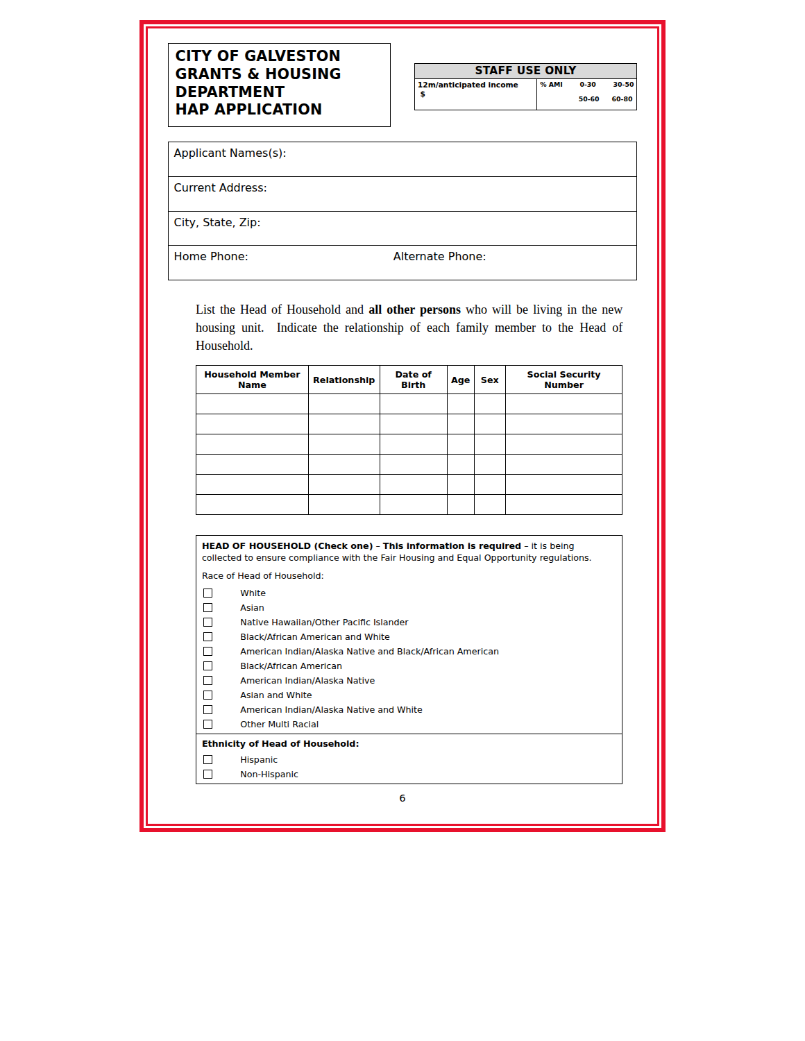CITY OF GALVESTON
GRANTS & HOUSING
DEPARTMENT
HAP APPLICATION
| STAFF USE ONLY |
| --- |
| 12m/anticipated income $ | % AMI 0-30 30-50 50-60 60-80 |
| Applicant Names(s): |
| Current Address: |
| City, State, Zip: |
| Home Phone: Alternate Phone: |
List the Head of Household and all other persons who will be living in the new housing unit. Indicate the relationship of each family member to the Head of Household.
| Household Member Name | Relationship | Date of Birth | Age | Sex | Social Security Number |
| --- | --- | --- | --- | --- | --- |
| HEAD OF HOUSEHOLD (Check one) – This information is required – it is being collected to ensure compliance with the Fair Housing and Equal Opportunity regulations. Race of Head of Household: White Asian Native Hawaiian/Other Pacific Islander Black/African American and White American Indian/Alaska Native and Black/African American Black/African American American Indian/Alaska Native Asian and White American Indian/Alaska Native and White Other Multi Racial |
| Ethnicity of Head of Household: Hispanic Non-Hispanic |
6